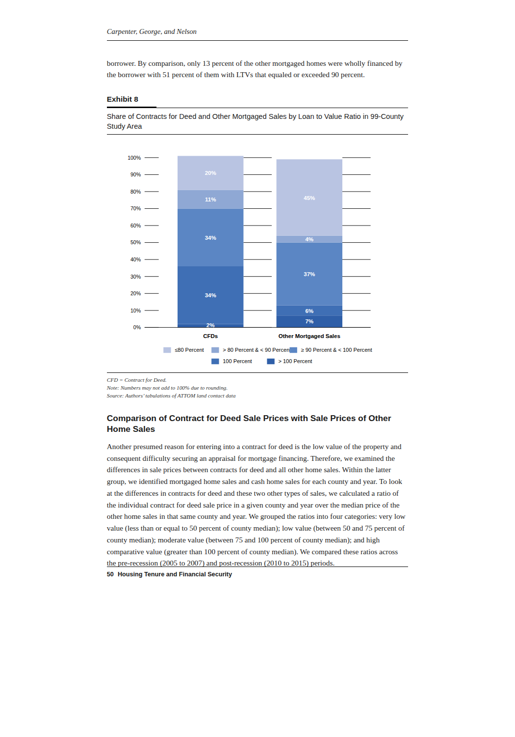Carpenter, George, and Nelson
borrower. By comparison, only 13 percent of the other mortgaged homes were wholly financed by the borrower with 51 percent of them with LTVs that equaled or exceeded 90 percent.
Exhibit 8
Share of Contracts for Deed and Other Mortgaged Sales by Loan to Value Ratio in 99-County Study Area
100% 90% 80% 70% 60% 50% 40% 30% 20% 10% 0% 2% 34% 34% 11% 20% 7% 6% 37% 4% 45% CFDs Other Mortgaged Sales ≤80 Percent > 80 Percent & < 90 Percent ≥ 90 Percent & < 100 Percent 100 Percent > 100 Percent
CFD = Contract for Deed.
Note: Numbers may not add to 100% due to rounding.
Source: Authors’ tabulations of ATTOM land contact data
Comparison of Contract for Deed Sale Prices with Sale Prices of Other Home Sales
Another presumed reason for entering into a contract for deed is the low value of the property and consequent difficulty securing an appraisal for mortgage financing. Therefore, we examined the differences in sale prices between contracts for deed and all other home sales. Within the latter group, we identified mortgaged home sales and cash home sales for each county and year. To look at the differences in contracts for deed and these two other types of sales, we calculated a ratio of the individual contract for deed sale price in a given county and year over the median price of the other home sales in that same county and year. We grouped the ratios into four categories: very low value (less than or equal to 50 percent of county median); low value (between 50 and 75 percent of county median); moderate value (between 75 and 100 percent of county median); and high comparative value (greater than 100 percent of county median). We compared these ratios across the pre-recession (2005 to 2007) and post-recession (2010 to 2015) periods.
50 Housing Tenure and Financial Security